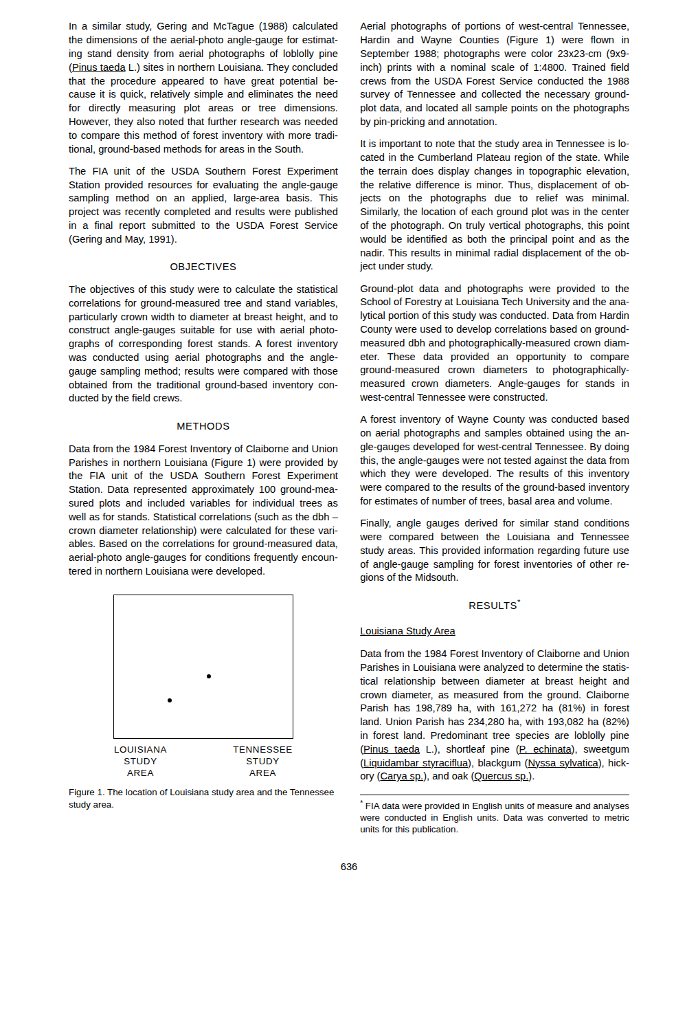In a similar study, Gering and McTague (1988) calculated the dimensions of the aerial-photo angle-gauge for estimating stand density from aerial photographs of loblolly pine (Pinus taeda L.) sites in northern Louisiana. They concluded that the procedure appeared to have great potential because it is quick, relatively simple and eliminates the need for directly measuring plot areas or tree dimensions. However, they also noted that further research was needed to compare this method of forest inventory with more traditional, ground-based methods for areas in the South.
The FIA unit of the USDA Southern Forest Experiment Station provided resources for evaluating the angle-gauge sampling method on an applied, large-area basis. This project was recently completed and results were published in a final report submitted to the USDA Forest Service (Gering and May, 1991).
Objectives
The objectives of this study were to calculate the statistical correlations for ground-measured tree and stand variables, particularly crown width to diameter at breast height, and to construct angle-gauges suitable for use with aerial photographs of corresponding forest stands. A forest inventory was conducted using aerial photographs and the angle-gauge sampling method; results were compared with those obtained from the traditional ground-based inventory conducted by the field crews.
Methods
Data from the 1984 Forest Inventory of Claiborne and Union Parishes in northern Louisiana (Figure 1) were provided by the FIA unit of the USDA Southern Forest Experiment Station. Data represented approximately 100 ground-measured plots and included variables for individual trees as well as for stands. Statistical correlations (such as the dbh – crown diameter relationship) were calculated for these variables. Based on the correlations for ground-measured data, aerial-photo angle-gauges for conditions frequently encountered in northern Louisiana were developed.
LOUISIANA
STUDY
AREA
TENNESSEE
STUDY
AREA
Figure 1. The location of Louisiana study area and the Tennessee study area.
Aerial photographs of portions of west-central Tennessee, Hardin and Wayne Counties (Figure 1) were flown in September 1988; photographs were color 23x23-cm (9x9-inch) prints with a nominal scale of 1:4800. Trained field crews from the USDA Forest Service conducted the 1988 survey of Tennessee and collected the necessary ground-plot data, and located all sample points on the photographs by pin-pricking and annotation.
It is important to note that the study area in Tennessee is located in the Cumberland Plateau region of the state. While the terrain does display changes in topographic elevation, the relative difference is minor. Thus, displacement of objects on the photographs due to relief was minimal. Similarly, the location of each ground plot was in the center of the photograph. On truly vertical photographs, this point would be identified as both the principal point and as the nadir. This results in minimal radial displacement of the object under study.
Ground-plot data and photographs were provided to the School of Forestry at Louisiana Tech University and the analytical portion of this study was conducted. Data from Hardin County were used to develop correlations based on ground-measured dbh and photographically-measured crown diameter. These data provided an opportunity to compare ground-measured crown diameters to photographically-measured crown diameters. Angle-gauges for stands in west-central Tennessee were constructed.
A forest inventory of Wayne County was conducted based on aerial photographs and samples obtained using the angle-gauges developed for west-central Tennessee. By doing this, the angle-gauges were not tested against the data from which they were developed. The results of this inventory were compared to the results of the ground-based inventory for estimates of number of trees, basal area and volume.
Finally, angle gauges derived for similar stand conditions were compared between the Louisiana and Tennessee study areas. This provided information regarding future use of angle-gauge sampling for forest inventories of other regions of the Midsouth.
Results*
Louisiana Study Area
Data from the 1984 Forest Inventory of Claiborne and Union Parishes in Louisiana were analyzed to determine the statistical relationship between diameter at breast height and crown diameter, as measured from the ground. Claiborne Parish has 198,789 ha, with 161,272 ha (81%) in forest land. Union Parish has 234,280 ha, with 193,082 ha (82%) in forest land. Predominant tree species are loblolly pine (Pinus taeda L.), shortleaf pine (P. echinata), sweetgum (Liquidambar styraciflua), blackgum (Nyssa sylvatica), hickory (Carya sp.), and oak (Quercus sp.).
* FIA data were provided in English units of measure and analyses were conducted in English units. Data was converted to metric units for this publication.
636